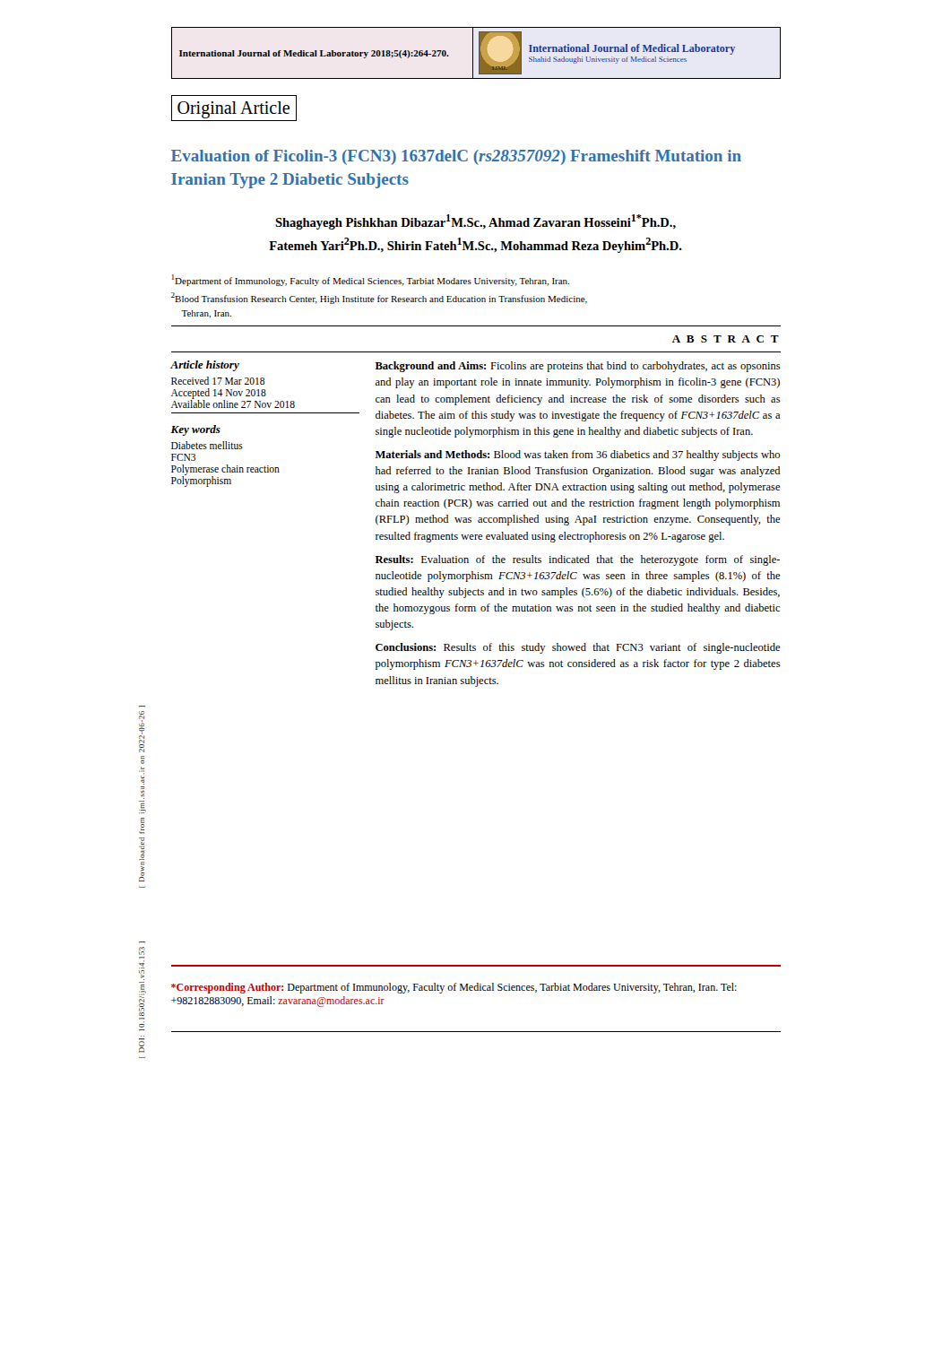[ Downloaded from ijml.ssu.ac.ir on 2022-06-26 ] [ DOI: 10.18502/ijml.v5i4.153 ]
International Journal of Medical Laboratory 2018;5(4):264-270.
International Journal of Medical Laboratory
Shahid Sadoughi University of Medical Sciences
Original Article
Evaluation of Ficolin-3 (FCN3) 1637delC (rs28357092) Frameshift Mutation in Iranian Type 2 Diabetic Subjects
Shaghayegh Pishkhan Dibazar1M.Sc., Ahmad Zavaran Hosseini1*Ph.D.,
Fatemeh Yari2Ph.D., Shirin Fateh1M.Sc., Mohammad Reza Deyhim2Ph.D.
1Department of Immunology, Faculty of Medical Sciences, Tarbiat Modares University, Tehran, Iran.
2Blood Transfusion Research Center, High Institute for Research and Education in Transfusion Medicine,
Tehran, Iran.
A B S T R A C T
Article history
Received 17 Mar 2018
Accepted 14 Nov 2018
Available online 27 Nov 2018
Key words
Diabetes mellitus
FCN3
Polymerase chain reaction
Polymorphism
Background and Aims: Ficolins are proteins that bind to carbohydrates, act as opsonins and play an important role in innate immunity. Polymorphism in ficolin-3 gene (FCN3) can lead to complement deficiency and increase the risk of some disorders such as diabetes. The aim of this study was to investigate the frequency of FCN3+1637delC as a single nucleotide polymorphism in this gene in healthy and diabetic subjects of Iran.
Materials and Methods: Blood was taken from 36 diabetics and 37 healthy subjects who had referred to the Iranian Blood Transfusion Organization. Blood sugar was analyzed using a calorimetric method. After DNA extraction using salting out method, polymerase chain reaction (PCR) was carried out and the restriction fragment length polymorphism (RFLP) method was accomplished using ApaI restriction enzyme. Consequently, the resulted fragments were evaluated using electrophoresis on 2% L-agarose gel.
Results: Evaluation of the results indicated that the heterozygote form of single-nucleotide polymorphism FCN3+1637delC was seen in three samples (8.1%) of the studied healthy subjects and in two samples (5.6%) of the diabetic individuals. Besides, the homozygous form of the mutation was not seen in the studied healthy and diabetic subjects.
Conclusions: Results of this study showed that FCN3 variant of single-nucleotide polymorphism FCN3+1637delC was not considered as a risk factor for type 2 diabetes mellitus in Iranian subjects.
*Corresponding Author: Department of Immunology, Faculty of Medical Sciences, Tarbiat Modares University, Tehran, Iran. Tel: +982182883090, Email: zavarana@modares.ac.ir